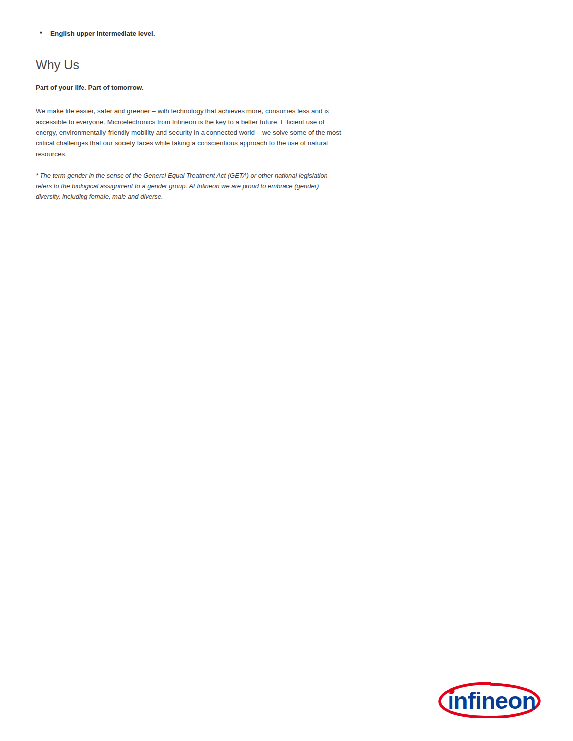English upper intermediate level.
Why Us
Part of your life. Part of tomorrow.
We make life easier, safer and greener – with technology that achieves more, consumes less and is accessible to everyone. Microelectronics from Infineon is the key to a better future. Efficient use of energy, environmentally-friendly mobility and security in a connected world – we solve some of the most critical challenges that our society faces while taking a conscientious approach to the use of natural resources.
* The term gender in the sense of the General Equal Treatment Act (GETA) or other national legislation refers to the biological assignment to a gender group. At Infineon we are proud to embrace (gender) diversity, including female, male and diverse.
Infineon infineon